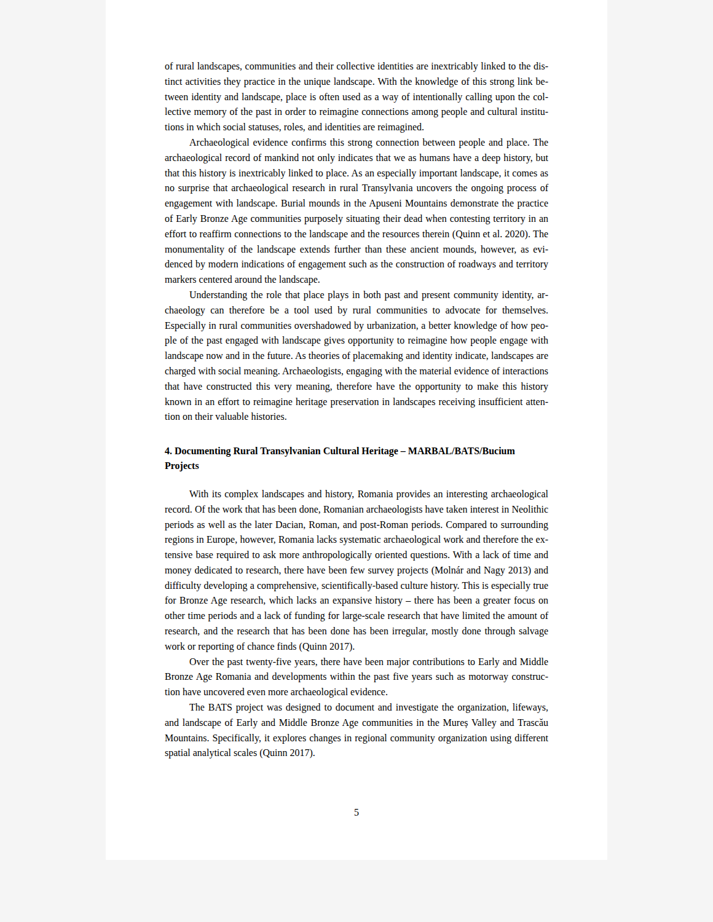of rural landscapes, communities and their collective identities are inextricably linked to the distinct activities they practice in the unique landscape. With the knowledge of this strong link between identity and landscape, place is often used as a way of intentionally calling upon the collective memory of the past in order to reimagine connections among people and cultural institutions in which social statuses, roles, and identities are reimagined.
Archaeological evidence confirms this strong connection between people and place. The archaeological record of mankind not only indicates that we as humans have a deep history, but that this history is inextricably linked to place. As an especially important landscape, it comes as no surprise that archaeological research in rural Transylvania uncovers the ongoing process of engagement with landscape. Burial mounds in the Apuseni Mountains demonstrate the practice of Early Bronze Age communities purposely situating their dead when contesting territory in an effort to reaffirm connections to the landscape and the resources therein (Quinn et al. 2020). The monumentality of the landscape extends further than these ancient mounds, however, as evidenced by modern indications of engagement such as the construction of roadways and territory markers centered around the landscape.
Understanding the role that place plays in both past and present community identity, archaeology can therefore be a tool used by rural communities to advocate for themselves. Especially in rural communities overshadowed by urbanization, a better knowledge of how people of the past engaged with landscape gives opportunity to reimagine how people engage with landscape now and in the future. As theories of placemaking and identity indicate, landscapes are charged with social meaning. Archaeologists, engaging with the material evidence of interactions that have constructed this very meaning, therefore have the opportunity to make this history known in an effort to reimagine heritage preservation in landscapes receiving insufficient attention on their valuable histories.
4. Documenting Rural Transylvanian Cultural Heritage – MARBAL/BATS/Bucium Projects
With its complex landscapes and history, Romania provides an interesting archaeological record. Of the work that has been done, Romanian archaeologists have taken interest in Neolithic periods as well as the later Dacian, Roman, and post-Roman periods. Compared to surrounding regions in Europe, however, Romania lacks systematic archaeological work and therefore the extensive base required to ask more anthropologically oriented questions. With a lack of time and money dedicated to research, there have been few survey projects (Molnár and Nagy 2013) and difficulty developing a comprehensive, scientifically-based culture history. This is especially true for Bronze Age research, which lacks an expansive history – there has been a greater focus on other time periods and a lack of funding for large-scale research that have limited the amount of research, and the research that has been done has been irregular, mostly done through salvage work or reporting of chance finds (Quinn 2017).
Over the past twenty-five years, there have been major contributions to Early and Middle Bronze Age Romania and developments within the past five years such as motorway construction have uncovered even more archaeological evidence.
The BATS project was designed to document and investigate the organization, lifeways, and landscape of Early and Middle Bronze Age communities in the Mureș Valley and Trascău Mountains. Specifically, it explores changes in regional community organization using different spatial analytical scales (Quinn 2017).
5